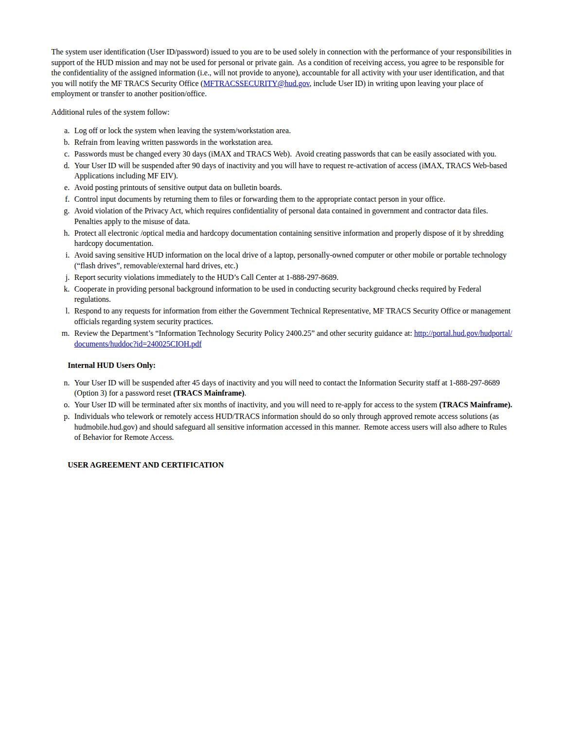The system user identification (User ID/password) issued to you are to be used solely in connection with the performance of your responsibilities in support of the HUD mission and may not be used for personal or private gain. As a condition of receiving access, you agree to be responsible for the confidentiality of the assigned information (i.e., will not provide to anyone), accountable for all activity with your user identification, and that you will notify the MF TRACS Security Office (MFTRACSSECURITY@hud.gov, include User ID) in writing upon leaving your place of employment or transfer to another position/office.
Additional rules of the system follow:
Log off or lock the system when leaving the system/workstation area.
Refrain from leaving written passwords in the workstation area.
Passwords must be changed every 30 days (iMAX and TRACS Web). Avoid creating passwords that can be easily associated with you.
Your User ID will be suspended after 90 days of inactivity and you will have to request re-activation of access (iMAX, TRACS Web-based Applications including MF EIV).
Avoid posting printouts of sensitive output data on bulletin boards.
Control input documents by returning them to files or forwarding them to the appropriate contact person in your office.
Avoid violation of the Privacy Act, which requires confidentiality of personal data contained in government and contractor data files. Penalties apply to the misuse of data.
Protect all electronic /optical media and hardcopy documentation containing sensitive information and properly dispose of it by shredding hardcopy documentation.
Avoid saving sensitive HUD information on the local drive of a laptop, personally-owned computer or other mobile or portable technology (“flash drives”, removable/external hard drives, etc.)
Report security violations immediately to the HUD’s Call Center at 1-888-297-8689.
Cooperate in providing personal background information to be used in conducting security background checks required by Federal regulations.
Respond to any requests for information from either the Government Technical Representative, MF TRACS Security Office or management officials regarding system security practices.
Review the Department’s “Information Technology Security Policy 2400.25” and other security guidance at: http://portal.hud.gov/hudportal/documents/huddoc?id=240025CIOH.pdf
Internal HUD Users Only:
Your User ID will be suspended after 45 days of inactivity and you will need to contact the Information Security staff at 1-888-297-8689 (Option 3) for a password reset (TRACS Mainframe).
Your User ID will be terminated after six months of inactivity, and you will need to re-apply for access to the system (TRACS Mainframe).
Individuals who telework or remotely access HUD/TRACS information should do so only through approved remote access solutions (as hudmobile.hud.gov) and should safeguard all sensitive information accessed in this manner. Remote access users will also adhere to Rules of Behavior for Remote Access.
USER AGREEMENT AND CERTIFICATION